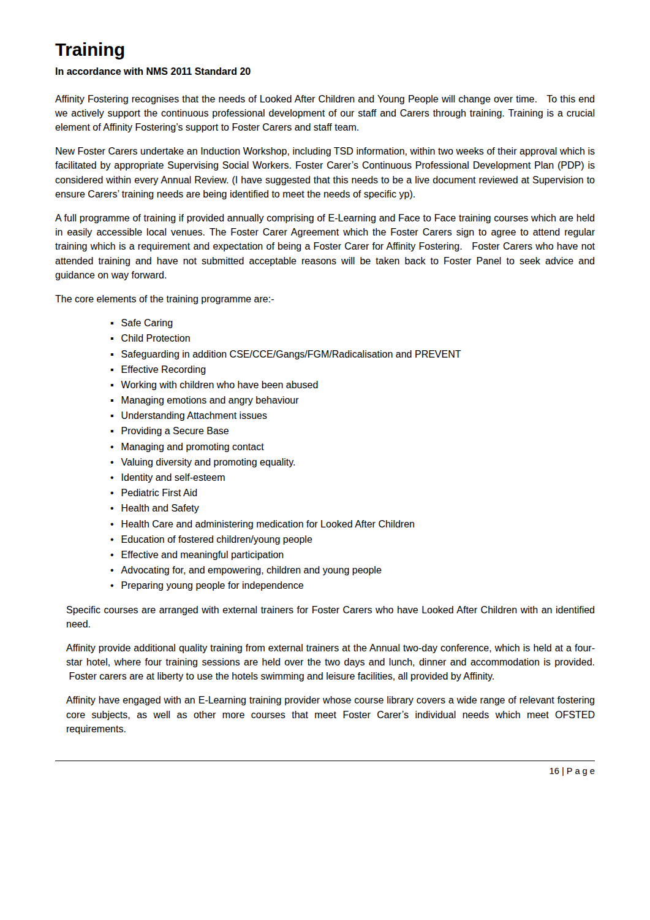Training
In accordance with NMS 2011 Standard 20
Affinity Fostering recognises that the needs of Looked After Children and Young People will change over time. To this end we actively support the continuous professional development of our staff and Carers through training. Training is a crucial element of Affinity Fostering’s support to Foster Carers and staff team.
New Foster Carers undertake an Induction Workshop, including TSD information, within two weeks of their approval which is facilitated by appropriate Supervising Social Workers. Foster Carer’s Continuous Professional Development Plan (PDP) is considered within every Annual Review. (I have suggested that this needs to be a live document reviewed at Supervision to ensure Carers’ training needs are being identified to meet the needs of specific yp).
A full programme of training if provided annually comprising of E-Learning and Face to Face training courses which are held in easily accessible local venues. The Foster Carer Agreement which the Foster Carers sign to agree to attend regular training which is a requirement and expectation of being a Foster Carer for Affinity Fostering. Foster Carers who have not attended training and have not submitted acceptable reasons will be taken back to Foster Panel to seek advice and guidance on way forward.
The core elements of the training programme are:-
Safe Caring
Child Protection
Safeguarding in addition CSE/CCE/Gangs/FGM/Radicalisation and PREVENT
Effective Recording
Working with children who have been abused
Managing emotions and angry behaviour
Understanding Attachment issues
Providing a Secure Base
Managing and promoting contact
Valuing diversity and promoting equality.
Identity and self-esteem
Pediatric First Aid
Health and Safety
Health Care and administering medication for Looked After Children
Education of fostered children/young people
Effective and meaningful participation
Advocating for, and empowering, children and young people
Preparing young people for independence
Specific courses are arranged with external trainers for Foster Carers who have Looked After Children with an identified need.
Affinity provide additional quality training from external trainers at the Annual two-day conference, which is held at a four-star hotel, where four training sessions are held over the two days and lunch, dinner and accommodation is provided. Foster carers are at liberty to use the hotels swimming and leisure facilities, all provided by Affinity.
Affinity have engaged with an E-Learning training provider whose course library covers a wide range of relevant fostering core subjects, as well as other more courses that meet Foster Carer’s individual needs which meet OFSTED requirements.
16 | P a g e